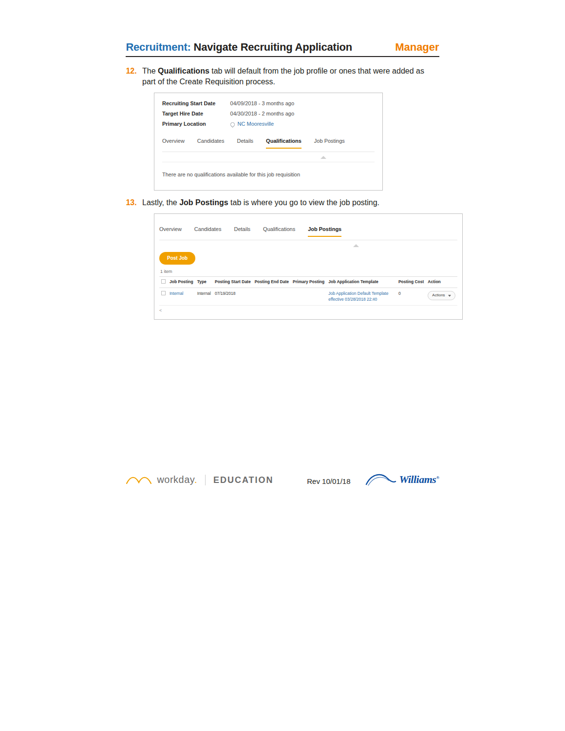Recruitment: Navigate Recruiting Application
Manager
12. The Qualifications tab will default from the job profile or ones that were added as part of the Create Requisition process.
Recruiting Start Date
04/09/2018 - 3 months ago
Target Hire Date
04/30/2018 - 2 months ago
Primary Location
NC Mooresville
Overview
Candidates
Details
Qualifications
Job Postings
There are no qualifications available for this job requisition
13. Lastly, the Job Postings tab is where you go to view the job posting.
Overview
Candidates
Details
Qualifications
Job Postings
Post Job
1 item
| | Job Posting | Type | Posting Start Date | Posting End Date | Primary Posting | Job Application Template | Posting Cost | Action |
| --- | --- | --- | --- | --- | --- | --- | --- | --- |
| | Internal | Internal | 07/19/2018 | | | Job Application Default Template effective 03/28/2018 22:40 | 0 | Actions |
<
workday.
EDUCATION
Rev 10/01/18
Williams®